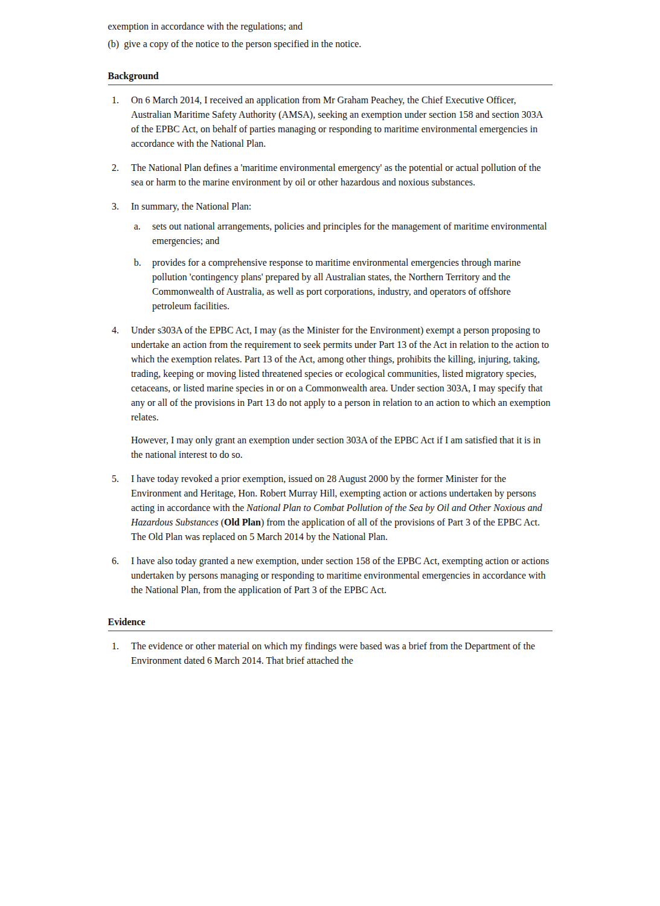exemption in accordance with the regulations; and
(b) give a copy of the notice to the person specified in the notice.
Background
On 6 March 2014, I received an application from Mr Graham Peachey, the Chief Executive Officer, Australian Maritime Safety Authority (AMSA), seeking an exemption under section 158 and section 303A of the EPBC Act, on behalf of parties managing or responding to maritime environmental emergencies in accordance with the National Plan.
The National Plan defines a 'maritime environmental emergency' as the potential or actual pollution of the sea or harm to the marine environment by oil or other hazardous and noxious substances.
In summary, the National Plan:
sets out national arrangements, policies and principles for the management of maritime environmental emergencies; and
provides for a comprehensive response to maritime environmental emergencies through marine pollution 'contingency plans' prepared by all Australian states, the Northern Territory and the Commonwealth of Australia, as well as port corporations, industry, and operators of offshore petroleum facilities.
Under s303A of the EPBC Act, I may (as the Minister for the Environment) exempt a person proposing to undertake an action from the requirement to seek permits under Part 13 of the Act in relation to the action to which the exemption relates. Part 13 of the Act, among other things, prohibits the killing, injuring, taking, trading, keeping or moving listed threatened species or ecological communities, listed migratory species, cetaceans, or listed marine species in or on a Commonwealth area. Under section 303A, I may specify that any or all of the provisions in Part 13 do not apply to a person in relation to an action to which an exemption relates.
However, I may only grant an exemption under section 303A of the EPBC Act if I am satisfied that it is in the national interest to do so.
I have today revoked a prior exemption, issued on 28 August 2000 by the former Minister for the Environment and Heritage, Hon. Robert Murray Hill, exempting action or actions undertaken by persons acting in accordance with the National Plan to Combat Pollution of the Sea by Oil and Other Noxious and Hazardous Substances (Old Plan) from the application of all of the provisions of Part 3 of the EPBC Act. The Old Plan was replaced on 5 March 2014 by the National Plan.
I have also today granted a new exemption, under section 158 of the EPBC Act, exempting action or actions undertaken by persons managing or responding to maritime environmental emergencies in accordance with the National Plan, from the application of Part 3 of the EPBC Act.
Evidence
The evidence or other material on which my findings were based was a brief from the Department of the Environment dated 6 March 2014. That brief attached the